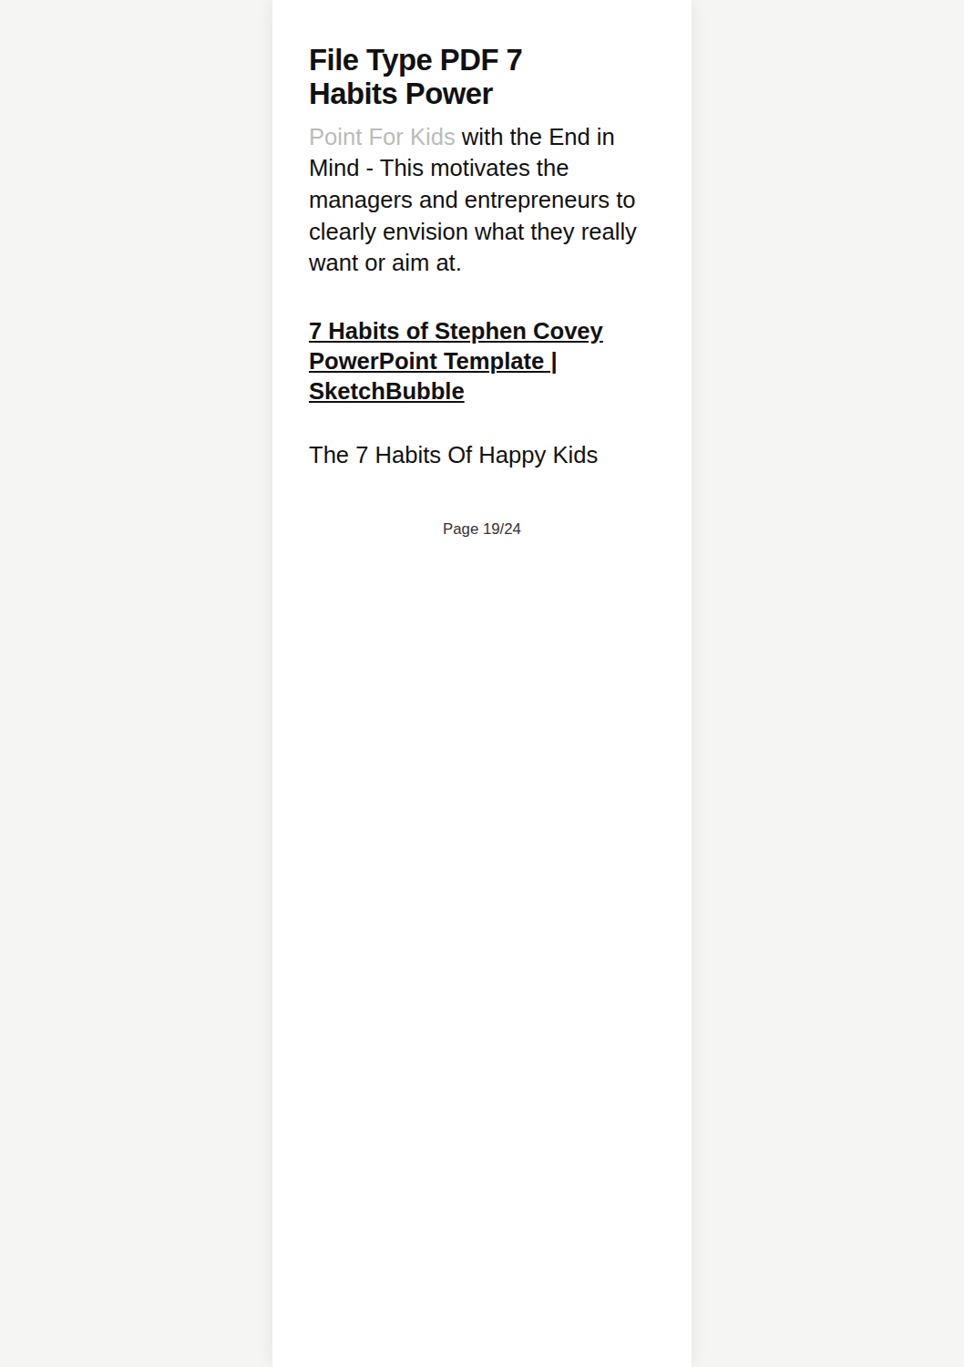File Type PDF 7 Habits Power
Point For Kids with the End in Mind - This motivates the managers and entrepreneurs to clearly envision what they really want or aim at.
7 Habits of Stephen Covey PowerPoint Template | SketchBubble
The 7 Habits Of Happy Kids
Page 19/24